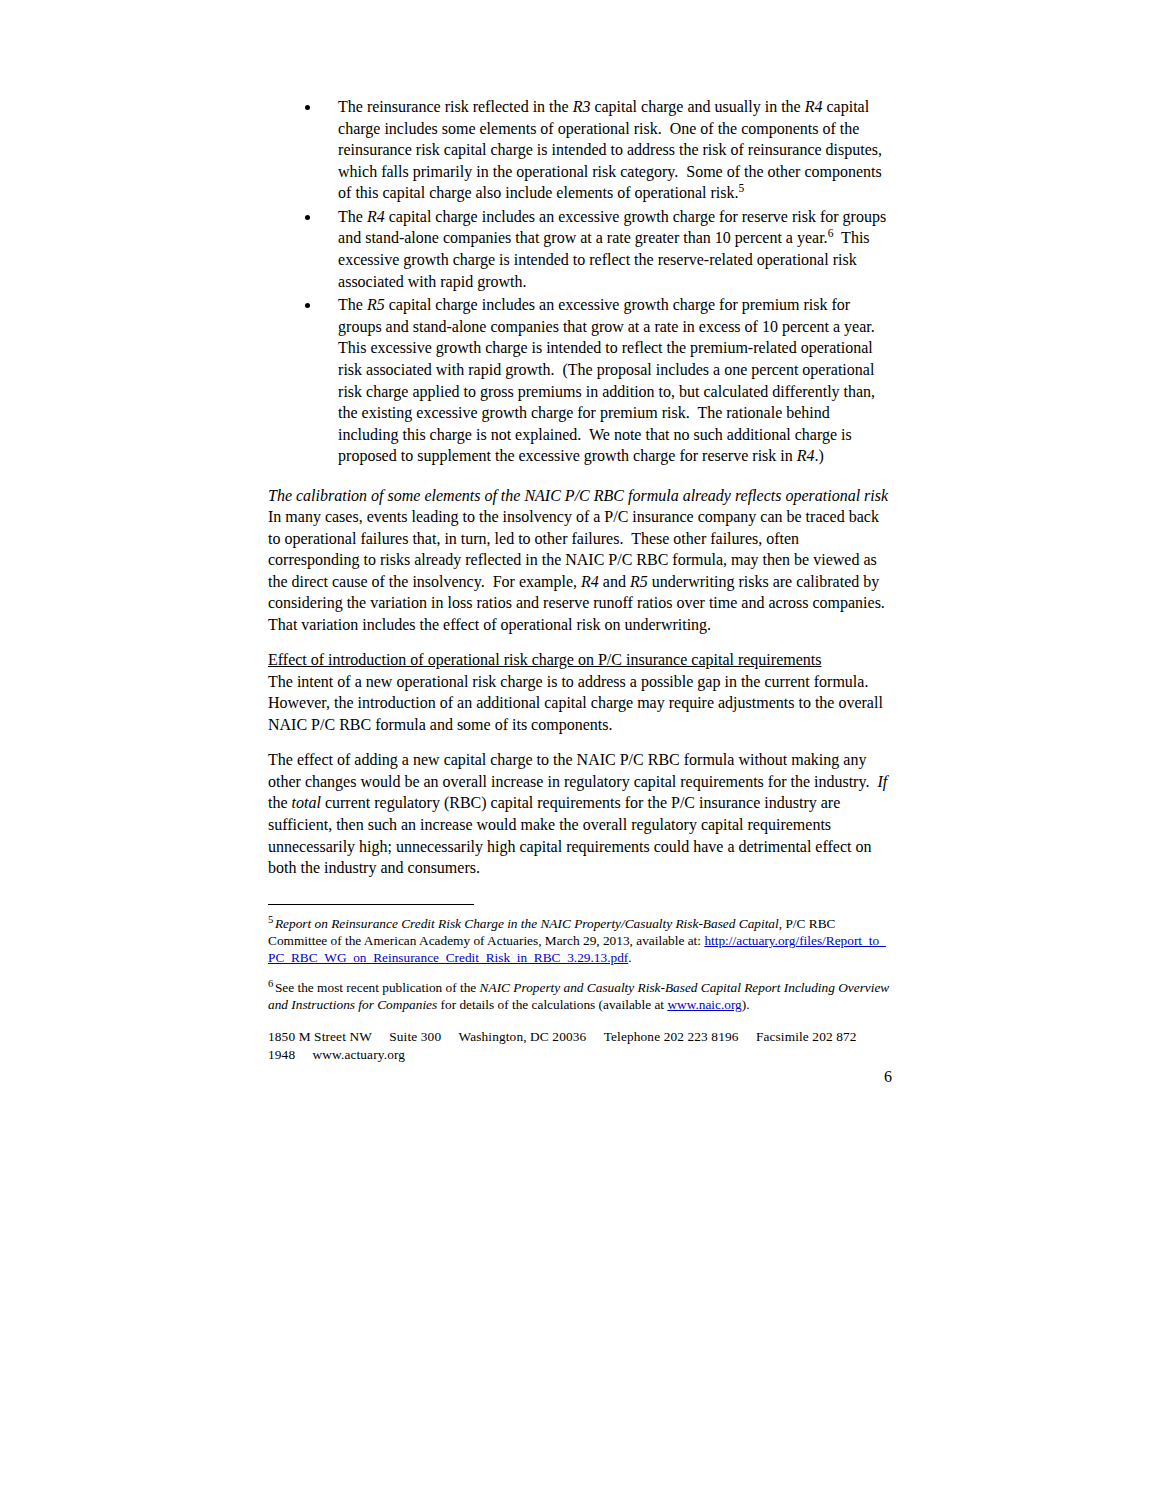The reinsurance risk reflected in the R3 capital charge and usually in the R4 capital charge includes some elements of operational risk. One of the components of the reinsurance risk capital charge is intended to address the risk of reinsurance disputes, which falls primarily in the operational risk category. Some of the other components of this capital charge also include elements of operational risk.5
The R4 capital charge includes an excessive growth charge for reserve risk for groups and stand-alone companies that grow at a rate greater than 10 percent a year.6 This excessive growth charge is intended to reflect the reserve-related operational risk associated with rapid growth.
The R5 capital charge includes an excessive growth charge for premium risk for groups and stand-alone companies that grow at a rate in excess of 10 percent a year. This excessive growth charge is intended to reflect the premium-related operational risk associated with rapid growth. (The proposal includes a one percent operational risk charge applied to gross premiums in addition to, but calculated differently than, the existing excessive growth charge for premium risk. The rationale behind including this charge is not explained. We note that no such additional charge is proposed to supplement the excessive growth charge for reserve risk in R4.)
The calibration of some elements of the NAIC P/C RBC formula already reflects operational risk
In many cases, events leading to the insolvency of a P/C insurance company can be traced back to operational failures that, in turn, led to other failures. These other failures, often corresponding to risks already reflected in the NAIC P/C RBC formula, may then be viewed as the direct cause of the insolvency. For example, R4 and R5 underwriting risks are calibrated by considering the variation in loss ratios and reserve runoff ratios over time and across companies. That variation includes the effect of operational risk on underwriting.
Effect of introduction of operational risk charge on P/C insurance capital requirements
The intent of a new operational risk charge is to address a possible gap in the current formula. However, the introduction of an additional capital charge may require adjustments to the overall NAIC P/C RBC formula and some of its components.
The effect of adding a new capital charge to the NAIC P/C RBC formula without making any other changes would be an overall increase in regulatory capital requirements for the industry. If the total current regulatory (RBC) capital requirements for the P/C insurance industry are sufficient, then such an increase would make the overall regulatory capital requirements unnecessarily high; unnecessarily high capital requirements could have a detrimental effect on both the industry and consumers.
5 Report on Reinsurance Credit Risk Charge in the NAIC Property/Casualty Risk-Based Capital, P/C RBC Committee of the American Academy of Actuaries, March 29, 2013, available at: http://actuary.org/files/Report_to_PC_RBC_WG_on_Reinsurance_Credit_Risk_in_RBC_3.29.13.pdf.
6 See the most recent publication of the NAIC Property and Casualty Risk-Based Capital Report Including Overview and Instructions for Companies for details of the calculations (available at www.naic.org).
1850 M Street NW Suite 300 Washington, DC 20036 Telephone 202 223 8196 Facsimile 202 872 1948 www.actuary.org
6